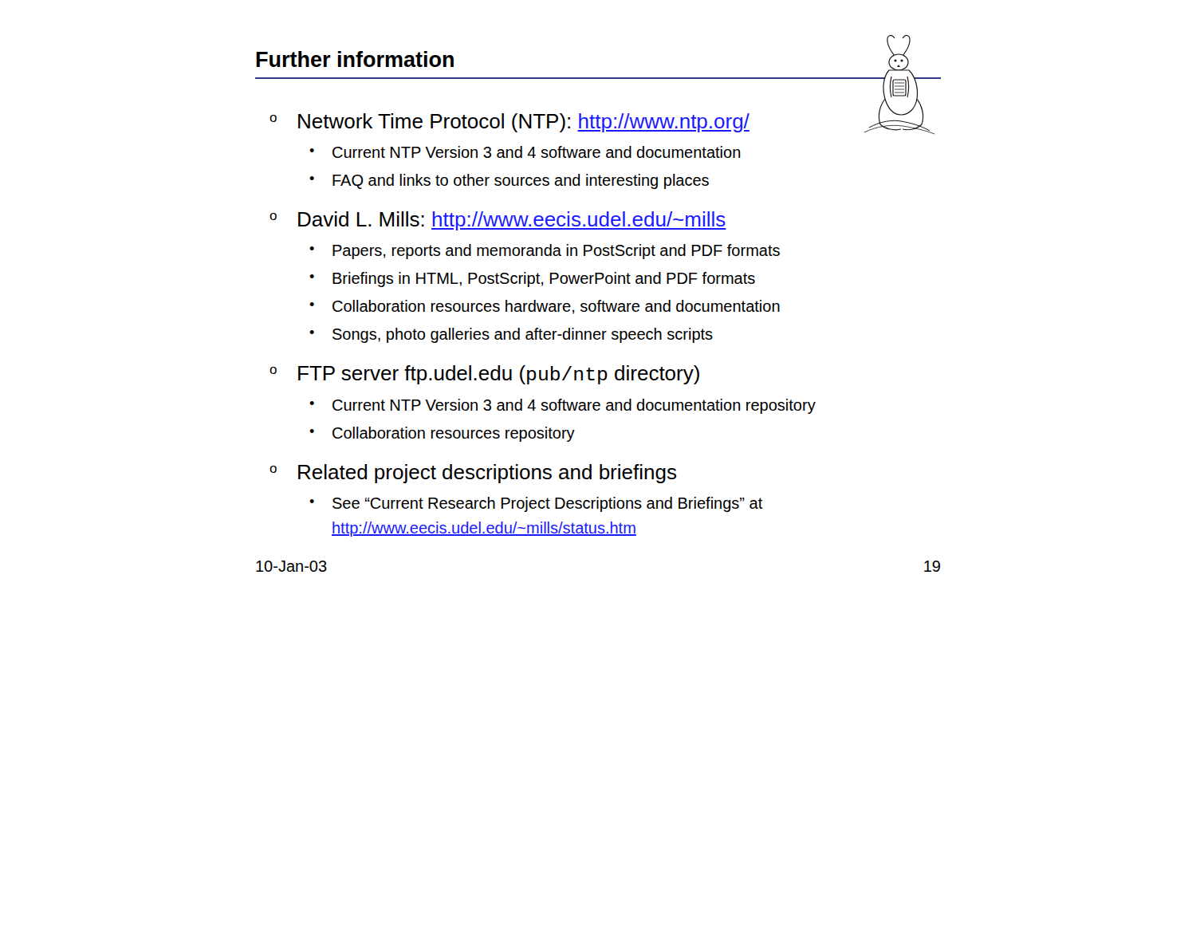Further information
Network Time Protocol (NTP): http://www.ntp.org/
Current NTP Version 3 and 4 software and documentation
FAQ and links to other sources and interesting places
David L. Mills: http://www.eecis.udel.edu/~mills
Papers, reports and memoranda in PostScript and PDF formats
Briefings in HTML, PostScript, PowerPoint and PDF formats
Collaboration resources hardware, software and documentation
Songs, photo galleries and after-dinner speech scripts
FTP server ftp.udel.edu (pub/ntp directory)
Current NTP Version 3 and 4 software and documentation repository
Collaboration resources repository
Related project descriptions and briefings
See “Current Research Project Descriptions and Briefings” at
http://www.eecis.udel.edu/~mills/status.htm
10-Jan-03 19